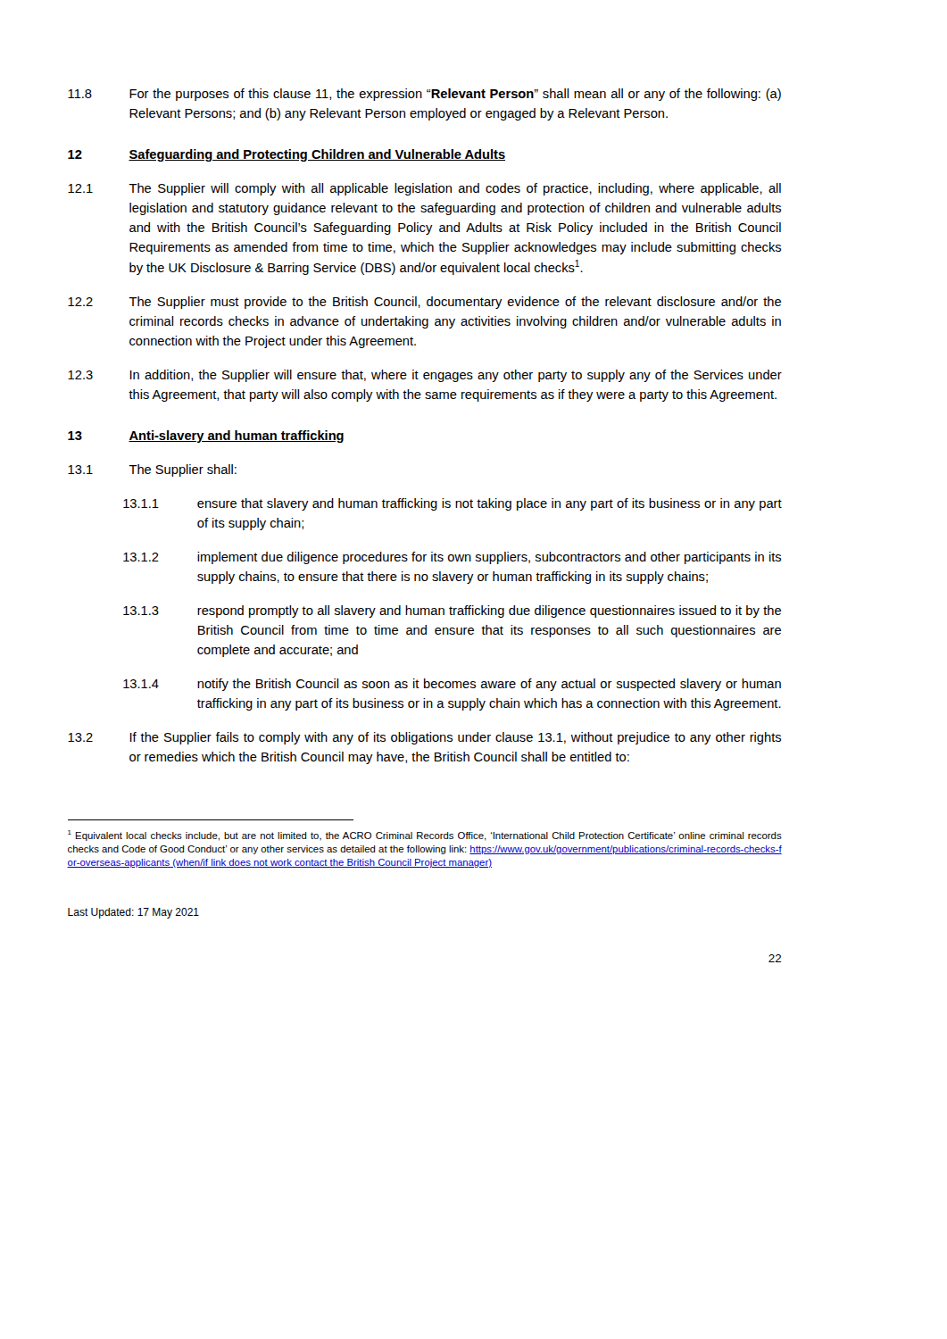11.8
For the purposes of this clause 11, the expression “Relevant Person” shall mean all or any of the following: (a) Relevant Persons; and (b) any Relevant Person employed or engaged by a Relevant Person.
12 Safeguarding and Protecting Children and Vulnerable Adults
12.1
The Supplier will comply with all applicable legislation and codes of practice, including, where applicable, all legislation and statutory guidance relevant to the safeguarding and protection of children and vulnerable adults and with the British Council’s Safeguarding Policy and Adults at Risk Policy included in the British Council Requirements as amended from time to time, which the Supplier acknowledges may include submitting checks by the UK Disclosure & Barring Service (DBS) and/or equivalent local checks1.
12.2
The Supplier must provide to the British Council, documentary evidence of the relevant disclosure and/or the criminal records checks in advance of undertaking any activities involving children and/or vulnerable adults in connection with the Project under this Agreement.
12.3
In addition, the Supplier will ensure that, where it engages any other party to supply any of the Services under this Agreement, that party will also comply with the same requirements as if they were a party to this Agreement.
13 Anti-slavery and human trafficking
13.1
The Supplier shall:
13.1.1
ensure that slavery and human trafficking is not taking place in any part of its business or in any part of its supply chain;
13.1.2
implement due diligence procedures for its own suppliers, subcontractors and other participants in its supply chains, to ensure that there is no slavery or human trafficking in its supply chains;
13.1.3
respond promptly to all slavery and human trafficking due diligence questionnaires issued to it by the British Council from time to time and ensure that its responses to all such questionnaires are complete and accurate; and
13.1.4
notify the British Council as soon as it becomes aware of any actual or suspected slavery or human trafficking in any part of its business or in a supply chain which has a connection with this Agreement.
13.2
If the Supplier fails to comply with any of its obligations under clause 13.1, without prejudice to any other rights or remedies which the British Council may have, the British Council shall be entitled to:
1 Equivalent local checks include, but are not limited to, the ACRO Criminal Records Office, ‘International Child Protection Certificate’ online criminal records checks and Code of Good Conduct’ or any other services as detailed at the following link: https://www.gov.uk/government/publications/criminal-records-checks-for-overseas-applicants (when/if link does not work contact the British Council Project manager)
Last Updated: 17 May 2021
22